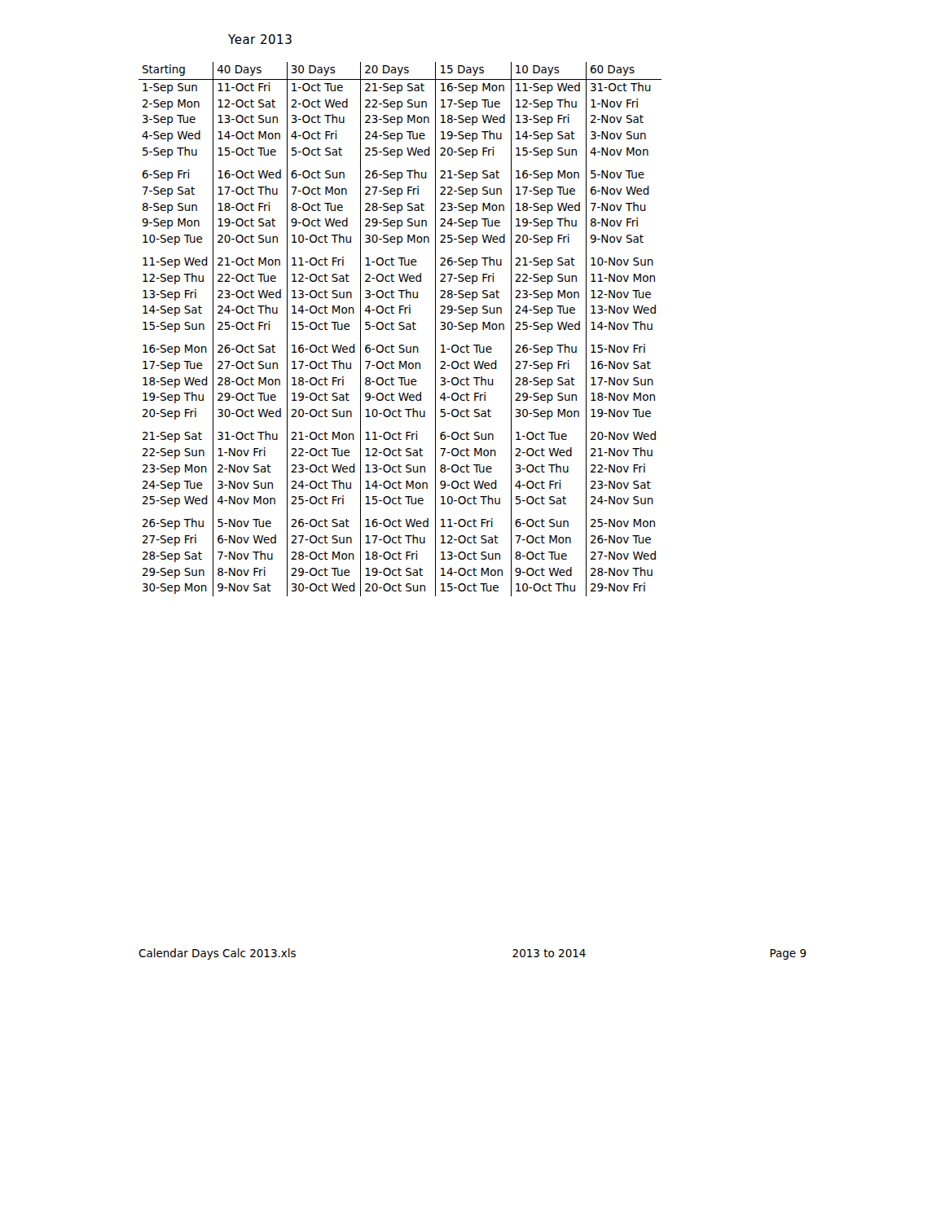Year 2013
| Starting | 40 Days | 30 Days | 20 Days | 15 Days | 10 Days | 60 Days |
| --- | --- | --- | --- | --- | --- | --- |
| 1-Sep Sun | 11-Oct Fri | 1-Oct Tue | 21-Sep Sat | 16-Sep Mon | 11-Sep Wed | 31-Oct Thu |
| 2-Sep Mon | 12-Oct Sat | 2-Oct Wed | 22-Sep Sun | 17-Sep Tue | 12-Sep Thu | 1-Nov Fri |
| 3-Sep Tue | 13-Oct Sun | 3-Oct Thu | 23-Sep Mon | 18-Sep Wed | 13-Sep Fri | 2-Nov Sat |
| 4-Sep Wed | 14-Oct Mon | 4-Oct Fri | 24-Sep Tue | 19-Sep Thu | 14-Sep Sat | 3-Nov Sun |
| 5-Sep Thu | 15-Oct Tue | 5-Oct Sat | 25-Sep Wed | 20-Sep Fri | 15-Sep Sun | 4-Nov Mon |
| 6-Sep Fri | 16-Oct Wed | 6-Oct Sun | 26-Sep Thu | 21-Sep Sat | 16-Sep Mon | 5-Nov Tue |
| 7-Sep Sat | 17-Oct Thu | 7-Oct Mon | 27-Sep Fri | 22-Sep Sun | 17-Sep Tue | 6-Nov Wed |
| 8-Sep Sun | 18-Oct Fri | 8-Oct Tue | 28-Sep Sat | 23-Sep Mon | 18-Sep Wed | 7-Nov Thu |
| 9-Sep Mon | 19-Oct Sat | 9-Oct Wed | 29-Sep Sun | 24-Sep Tue | 19-Sep Thu | 8-Nov Fri |
| 10-Sep Tue | 20-Oct Sun | 10-Oct Thu | 30-Sep Mon | 25-Sep Wed | 20-Sep Fri | 9-Nov Sat |
| 11-Sep Wed | 21-Oct Mon | 11-Oct Fri | 1-Oct Tue | 26-Sep Thu | 21-Sep Sat | 10-Nov Sun |
| 12-Sep Thu | 22-Oct Tue | 12-Oct Sat | 2-Oct Wed | 27-Sep Fri | 22-Sep Sun | 11-Nov Mon |
| 13-Sep Fri | 23-Oct Wed | 13-Oct Sun | 3-Oct Thu | 28-Sep Sat | 23-Sep Mon | 12-Nov Tue |
| 14-Sep Sat | 24-Oct Thu | 14-Oct Mon | 4-Oct Fri | 29-Sep Sun | 24-Sep Tue | 13-Nov Wed |
| 15-Sep Sun | 25-Oct Fri | 15-Oct Tue | 5-Oct Sat | 30-Sep Mon | 25-Sep Wed | 14-Nov Thu |
| 16-Sep Mon | 26-Oct Sat | 16-Oct Wed | 6-Oct Sun | 1-Oct Tue | 26-Sep Thu | 15-Nov Fri |
| 17-Sep Tue | 27-Oct Sun | 17-Oct Thu | 7-Oct Mon | 2-Oct Wed | 27-Sep Fri | 16-Nov Sat |
| 18-Sep Wed | 28-Oct Mon | 18-Oct Fri | 8-Oct Tue | 3-Oct Thu | 28-Sep Sat | 17-Nov Sun |
| 19-Sep Thu | 29-Oct Tue | 19-Oct Sat | 9-Oct Wed | 4-Oct Fri | 29-Sep Sun | 18-Nov Mon |
| 20-Sep Fri | 30-Oct Wed | 20-Oct Sun | 10-Oct Thu | 5-Oct Sat | 30-Sep Mon | 19-Nov Tue |
| 21-Sep Sat | 31-Oct Thu | 21-Oct Mon | 11-Oct Fri | 6-Oct Sun | 1-Oct Tue | 20-Nov Wed |
| 22-Sep Sun | 1-Nov Fri | 22-Oct Tue | 12-Oct Sat | 7-Oct Mon | 2-Oct Wed | 21-Nov Thu |
| 23-Sep Mon | 2-Nov Sat | 23-Oct Wed | 13-Oct Sun | 8-Oct Tue | 3-Oct Thu | 22-Nov Fri |
| 24-Sep Tue | 3-Nov Sun | 24-Oct Thu | 14-Oct Mon | 9-Oct Wed | 4-Oct Fri | 23-Nov Sat |
| 25-Sep Wed | 4-Nov Mon | 25-Oct Fri | 15-Oct Tue | 10-Oct Thu | 5-Oct Sat | 24-Nov Sun |
| 26-Sep Thu | 5-Nov Tue | 26-Oct Sat | 16-Oct Wed | 11-Oct Fri | 6-Oct Sun | 25-Nov Mon |
| 27-Sep Fri | 6-Nov Wed | 27-Oct Sun | 17-Oct Thu | 12-Oct Sat | 7-Oct Mon | 26-Nov Tue |
| 28-Sep Sat | 7-Nov Thu | 28-Oct Mon | 18-Oct Fri | 13-Oct Sun | 8-Oct Tue | 27-Nov Wed |
| 29-Sep Sun | 8-Nov Fri | 29-Oct Tue | 19-Oct Sat | 14-Oct Mon | 9-Oct Wed | 28-Nov Thu |
| 30-Sep Mon | 9-Nov Sat | 30-Oct Wed | 20-Oct Sun | 15-Oct Tue | 10-Oct Thu | 29-Nov Fri |
Calendar Days Calc 2013.xls
2013 to 2014
Page 9